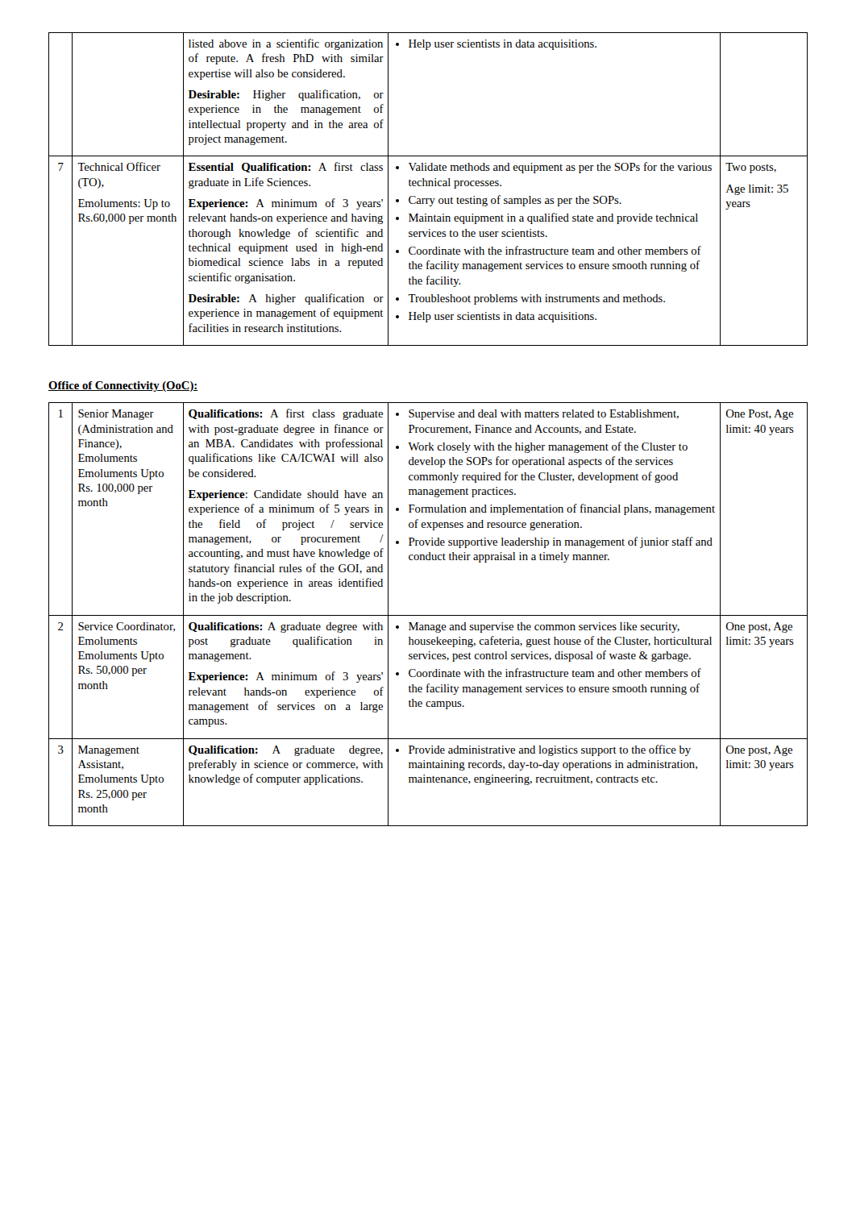| | | listed above in a scientific organization of repute. A fresh PhD with similar expertise will also be considered. Desirable: Higher qualification, or experience in the management of intellectual property and in the area of project management. | Help user scientists in data acquisitions. | |
| 7 | Technical Officer (TO), Emoluments: Up to Rs.60,000 per month | Essential Qualification: A first class graduate in Life Sciences. Experience: A minimum of 3 years' relevant hands-on experience and having thorough knowledge of scientific and technical equipment used in high-end biomedical science labs in a reputed scientific organisation. Desirable: A higher qualification or experience in management of equipment facilities in research institutions. | Validate methods and equipment as per the SOPs for the various technical processes. Carry out testing of samples as per the SOPs. Maintain equipment in a qualified state and provide technical services to the user scientists. Coordinate with the infrastructure team and other members of the facility management services to ensure smooth running of the facility. Troubleshoot problems with instruments and methods. Help user scientists in data acquisitions. | Two posts, Age limit: 35 years |
Office of Connectivity (OoC):
| 1 | Senior Manager (Administration and Finance), Emoluments Emoluments Upto Rs. 100,000 per month | Qualifications: A first class graduate with post-graduate degree in finance or an MBA. Candidates with professional qualifications like CA/ICWAI will also be considered. Experience : Candidate should have an experience of a minimum of 5 years in the field of project / service management, or procurement / accounting, and must have knowledge of statutory financial rules of the GOI, and hands-on experience in areas identified in the job description. | Supervise and deal with matters related to Establishment, Procurement, Finance and Accounts, and Estate. Work closely with the higher management of the Cluster to develop the SOPs for operational aspects of the services commonly required for the Cluster, development of good management practices. Formulation and implementation of financial plans, management of expenses and resource generation. Provide supportive leadership in management of junior staff and conduct their appraisal in a timely manner. | One Post, Age limit: 40 years |
| 2 | Service Coordinator, Emoluments Emoluments Upto Rs. 50,000 per month | Qualifications: A graduate degree with post graduate qualification in management. Experience: A minimum of 3 years' relevant hands-on experience of management of services on a large campus. | Manage and supervise the common services like security, housekeeping, cafeteria, guest house of the Cluster, horticultural services, pest control services, disposal of waste & garbage. Coordinate with the infrastructure team and other members of the facility management services to ensure smooth running of the campus. | One post, Age limit: 35 years |
| 3 | Management Assistant, Emoluments Upto Rs. 25,000 per month | Qualification: A graduate degree, preferably in science or commerce, with knowledge of computer applications. | Provide administrative and logistics support to the office by maintaining records, day-to-day operations in administration, maintenance, engineering, recruitment, contracts etc. | One post, Age limit: 30 years |